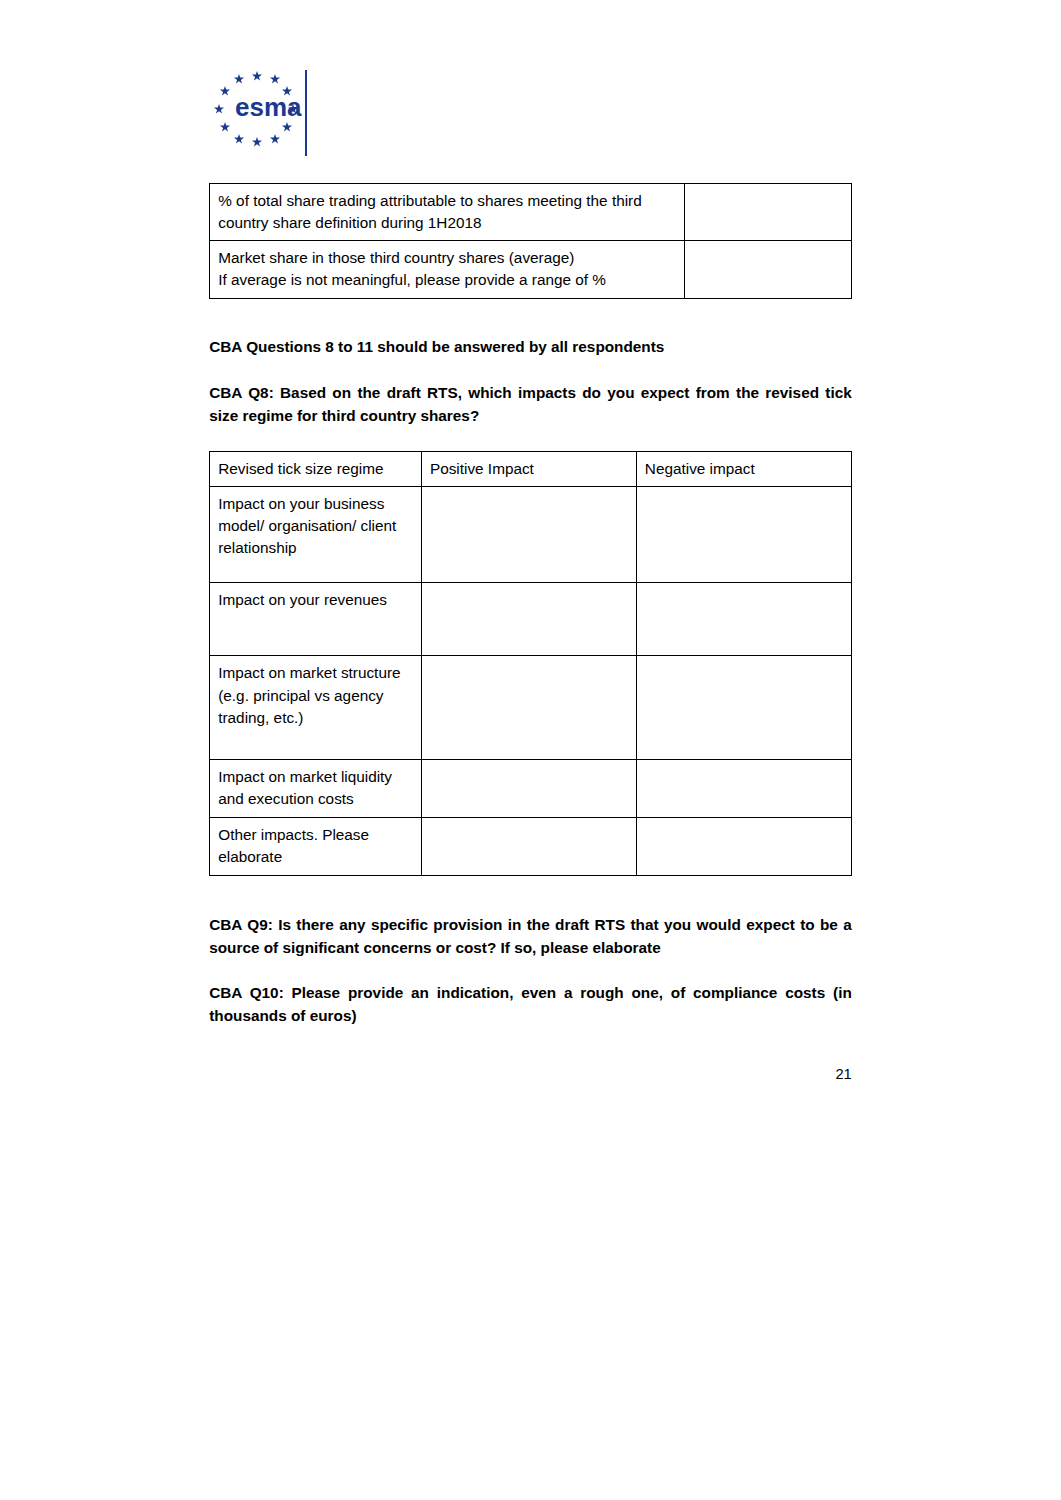esma
| % of total share trading attributable to shares meeting the third country share definition during 1H2018 | |
| Market share in those third country shares (average) If average is not meaningful, please provide a range of % | |
CBA Questions 8 to 11 should be answered by all respondents
CBA Q8: Based on the draft RTS, which impacts do you expect from the revised tick size regime for third country shares?
| Revised tick size regime | Positive Impact | Negative impact |
| Impact on your business model/ organisation/ client relationship | | |
| Impact on your revenues | | |
| Impact on market structure (e.g. principal vs agency trading, etc.) | | |
| Impact on market liquidity and execution costs | | |
| Other impacts. Please elaborate | | |
CBA Q9: Is there any specific provision in the draft RTS that you would expect to be a source of significant concerns or cost? If so, please elaborate
CBA Q10: Please provide an indication, even a rough one, of compliance costs (in thousands of euros)
21